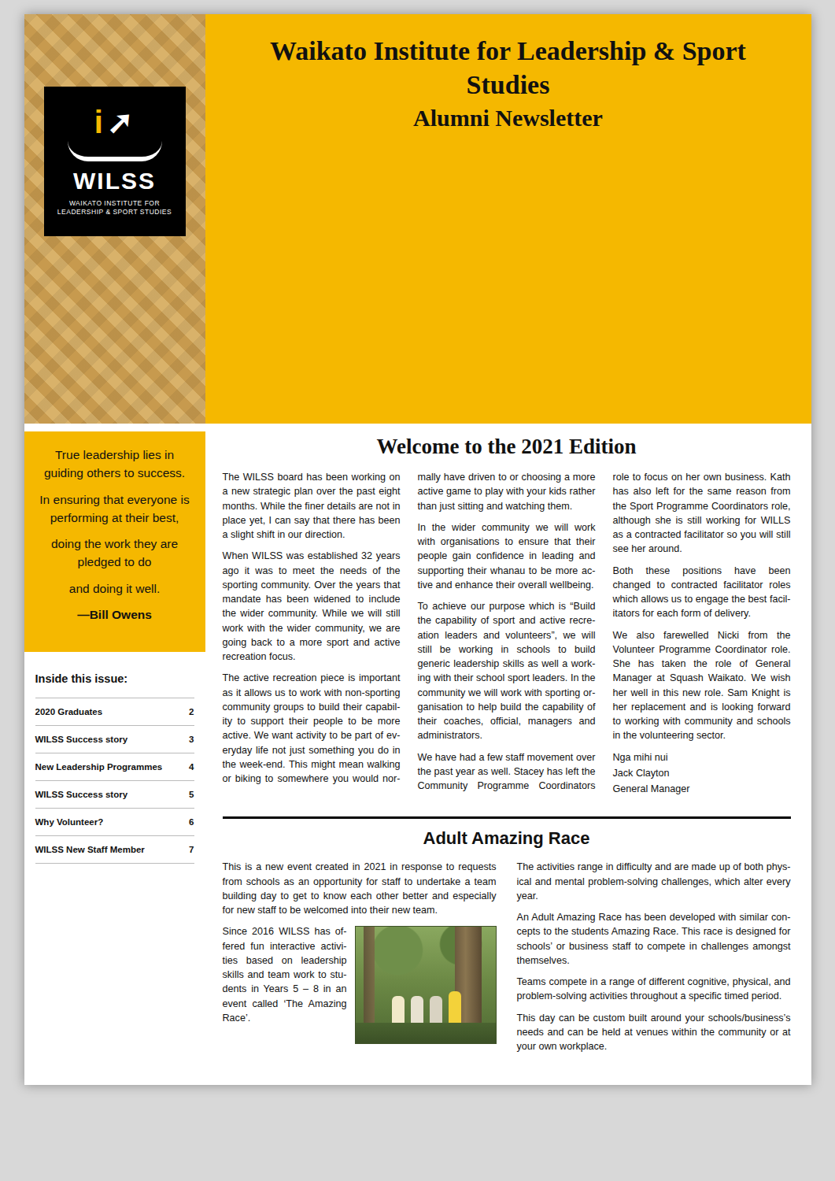i ➚
WILSS
WAIKATO INSTITUTE FOR
LEADERSHIP & SPORT STUDIES
Waikato Institute for Leadership & Sport Studies
Alumni Newsletter
True leadership lies in guiding others to success.
In ensuring that everyone is performing at their best,
doing the work they are pledged to do
and doing it well.
—Bill Owens
Inside this issue:
| 2020 Graduates | 2 |
| WILSS Success story | 3 |
| New Leadership Programmes | 4 |
| WILSS Success story | 5 |
| Why Volunteer? | 6 |
| WILSS New Staff Member | 7 |
Welcome to the 2021 Edition
The WILSS board has been working on a new strategic plan over the past eight months. While the finer details are not in place yet, I can say that there has been a slight shift in our direction.
When WILSS was established 32 years ago it was to meet the needs of the sporting community. Over the years that mandate has been widened to include the wider community. While we will still work with the wider community, we are going back to a more sport and active recreation focus.
The active recreation piece is important as it allows us to work with non-sporting community groups to build their capability to support their people to be more active. We want activity to be part of everyday life not just something you do in the week-end. This might mean walking or biking to somewhere you would normally have driven to or choosing a more active game to play with your kids rather than just sitting and watching them.
In the wider community we will work with organisations to ensure that their people gain confidence in leading and supporting their whanau to be more active and enhance their overall wellbeing.
To achieve our purpose which is “Build the capability of sport and active recreation leaders and volunteers”, we will still be working in schools to build generic leadership skills as well a working with their school sport leaders. In the community we will work with sporting organisation to help build the capability of their coaches, official, managers and administrators.
We have had a few staff movement over the past year as well. Stacey has left the Community Programme Coordinators role to focus on her own business. Kath has also left for the same reason from the Sport Programme Coordinators role, although she is still working for WILLS as a contracted facilitator so you will still see her around.
Both these positions have been changed to contracted facilitator roles which allows us to engage the best facilitators for each form of delivery.
We also farewelled Nicki from the Volunteer Programme Coordinator role. She has taken the role of General Manager at Squash Waikato. We wish her well in this new role. Sam Knight is her replacement and is looking forward to working with community and schools in the volunteering sector.
Nga mihi nui
Jack Clayton
General Manager
Adult Amazing Race
This is a new event created in 2021 in response to requests from schools as an opportunity for staff to undertake a team building day to get to know each other better and especially for new staff to be welcomed into their new team.
Since 2016 WILSS has offered fun interactive activities based on leadership skills and team work to students in Years 5 – 8 in an event called ‘The Amazing Race’.
The activities range in difficulty and are made up of both physical and mental problem-solving challenges, which alter every year.
An Adult Amazing Race has been developed with similar concepts to the students Amazing Race. This race is designed for schools’ or business staff to compete in challenges amongst themselves.
Teams compete in a range of different cognitive, physical, and problem-solving activities throughout a specific timed period.
This day can be custom built around your schools/business’s needs and can be held at venues within the community or at your own workplace.